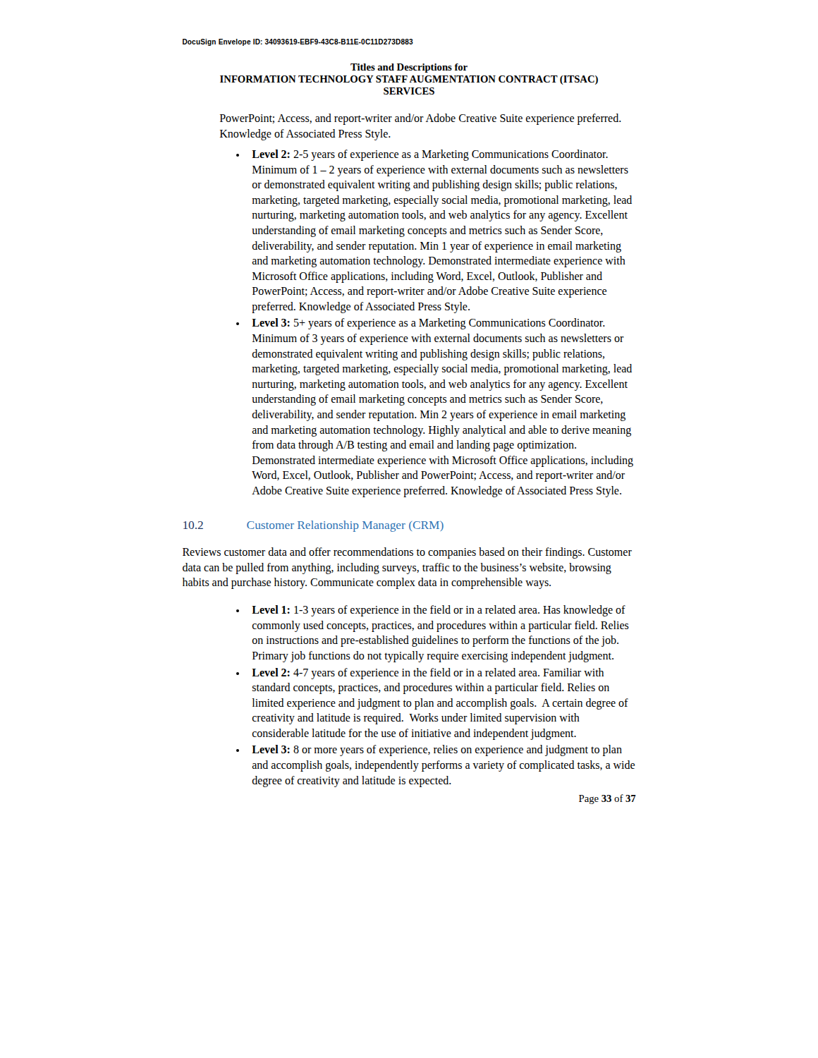DocuSign Envelope ID: 34093619-EBF9-43C8-B11E-0C11D273D883
Titles and Descriptions for
INFORMATION TECHNOLOGY STAFF AUGMENTATION CONTRACT (ITSAC)
SERVICES
PowerPoint; Access, and report-writer and/or Adobe Creative Suite experience preferred. Knowledge of Associated Press Style.
Level 2: 2-5 years of experience as a Marketing Communications Coordinator. Minimum of 1 – 2 years of experience with external documents such as newsletters or demonstrated equivalent writing and publishing design skills; public relations, marketing, targeted marketing, especially social media, promotional marketing, lead nurturing, marketing automation tools, and web analytics for any agency. Excellent understanding of email marketing concepts and metrics such as Sender Score, deliverability, and sender reputation. Min 1 year of experience in email marketing and marketing automation technology. Demonstrated intermediate experience with Microsoft Office applications, including Word, Excel, Outlook, Publisher and PowerPoint; Access, and report-writer and/or Adobe Creative Suite experience preferred. Knowledge of Associated Press Style.
Level 3: 5+ years of experience as a Marketing Communications Coordinator. Minimum of 3 years of experience with external documents such as newsletters or demonstrated equivalent writing and publishing design skills; public relations, marketing, targeted marketing, especially social media, promotional marketing, lead nurturing, marketing automation tools, and web analytics for any agency. Excellent understanding of email marketing concepts and metrics such as Sender Score, deliverability, and sender reputation. Min 2 years of experience in email marketing and marketing automation technology. Highly analytical and able to derive meaning from data through A/B testing and email and landing page optimization. Demonstrated intermediate experience with Microsoft Office applications, including Word, Excel, Outlook, Publisher and PowerPoint; Access, and report-writer and/or Adobe Creative Suite experience preferred. Knowledge of Associated Press Style.
10.2 Customer Relationship Manager (CRM)
Reviews customer data and offer recommendations to companies based on their findings. Customer data can be pulled from anything, including surveys, traffic to the business’s website, browsing habits and purchase history. Communicate complex data in comprehensible ways.
Level 1: 1-3 years of experience in the field or in a related area. Has knowledge of commonly used concepts, practices, and procedures within a particular field. Relies on instructions and pre-established guidelines to perform the functions of the job. Primary job functions do not typically require exercising independent judgment.
Level 2: 4-7 years of experience in the field or in a related area. Familiar with standard concepts, practices, and procedures within a particular field. Relies on limited experience and judgment to plan and accomplish goals. A certain degree of creativity and latitude is required. Works under limited supervision with considerable latitude for the use of initiative and independent judgment.
Level 3: 8 or more years of experience, relies on experience and judgment to plan and accomplish goals, independently performs a variety of complicated tasks, a wide degree of creativity and latitude is expected.
Page 33 of 37